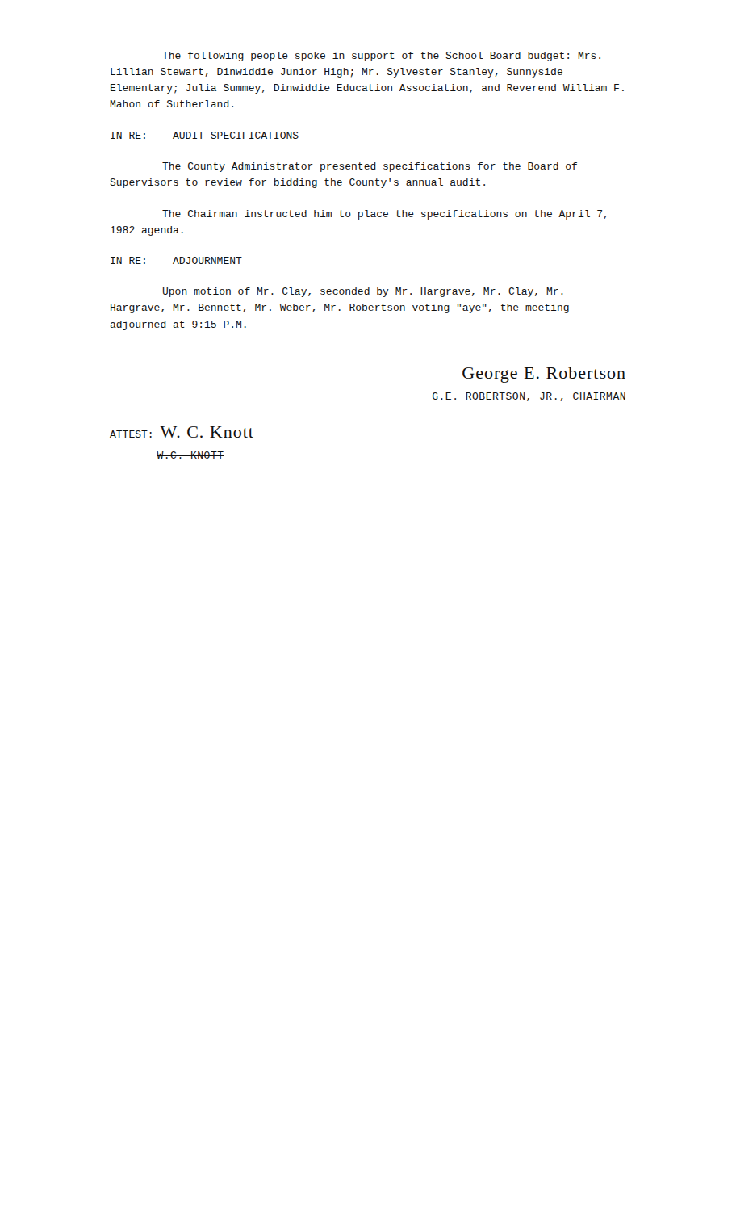The following people spoke in support of the School Board budget: Mrs. Lillian Stewart, Dinwiddie Junior High; Mr. Sylvester Stanley, Sunnyside Elementary; Julia Summey, Dinwiddie Education Association, and Reverend William F. Mahon of Sutherland.
IN RE: AUDIT SPECIFICATIONS
The County Administrator presented specifications for the Board of Supervisors to review for bidding the County's annual audit.
The Chairman instructed him to place the specifications on the April 7, 1982 agenda.
IN RE: ADJOURNMENT
Upon motion of Mr. Clay, seconded by Mr. Hargrave, Mr. Clay, Mr. Hargrave, Mr. Bennett, Mr. Weber, Mr. Robertson voting "aye", the meeting adjourned at 9:15 P.M.
George E. Robertson
G.E. ROBERTSON, JR., CHAIRMAN
ATTEST: W. C. Knott
W.C. KNOTT